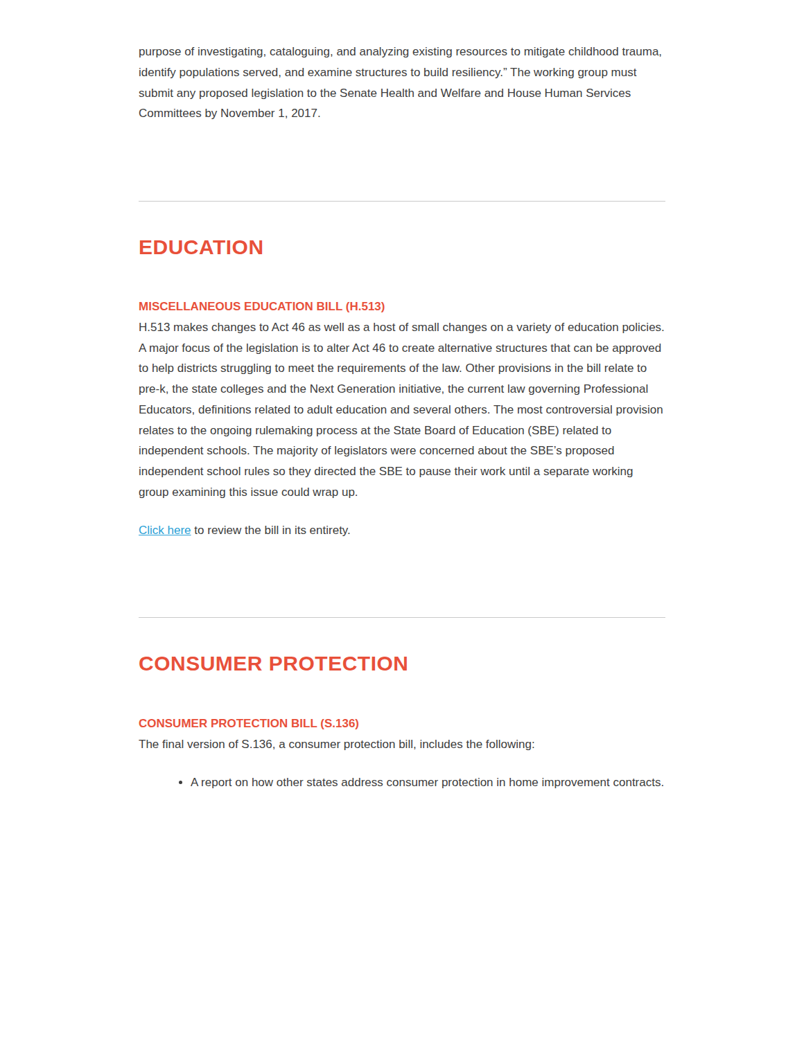purpose of investigating, cataloguing, and analyzing existing resources to mitigate childhood trauma, identify populations served, and examine structures to build resiliency.” The working group must submit any proposed legislation to the Senate Health and Welfare and House Human Services Committees by November 1, 2017.
EDUCATION
MISCELLANEOUS EDUCATION BILL (H.513)
H.513 makes changes to Act 46 as well as a host of small changes on a variety of education policies. A major focus of the legislation is to alter Act 46 to create alternative structures that can be approved to help districts struggling to meet the requirements of the law. Other provisions in the bill relate to pre-k, the state colleges and the Next Generation initiative, the current law governing Professional Educators, definitions related to adult education and several others. The most controversial provision relates to the ongoing rulemaking process at the State Board of Education (SBE) related to independent schools. The majority of legislators were concerned about the SBE’s proposed independent school rules so they directed the SBE to pause their work until a separate working group examining this issue could wrap up.
Click here to review the bill in its entirety.
CONSUMER PROTECTION
CONSUMER PROTECTION BILL (S.136)
The final version of S.136, a consumer protection bill, includes the following:
A report on how other states address consumer protection in home improvement contracts.